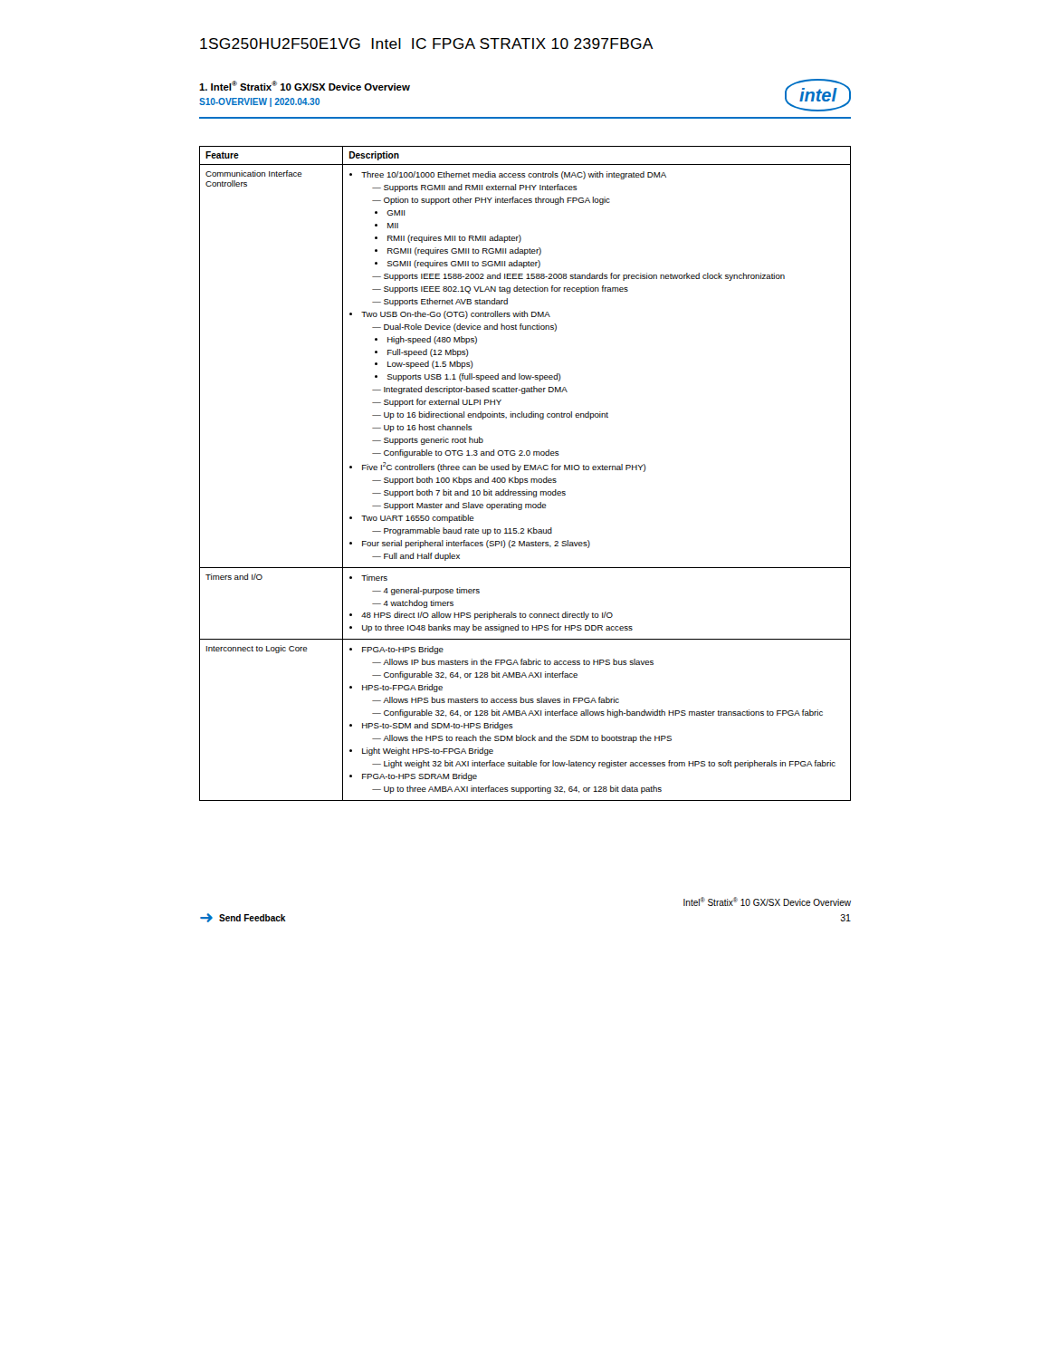1SG250HU2F50E1VG Intel IC FPGA STRATIX 10 2397FBGA
1. Intel® Stratix® 10 GX/SX Device Overview
S10-OVERVIEW | 2020.04.30
intel
| Feature | Description |
| --- | --- |
| Communication Interface Controllers | Three 10/100/1000 Ethernet media access controls (MAC) with integrated DMA Supports RGMII and RMII external PHY Interfaces Option to support other PHY interfaces through FPGA logic GMII MII RMII (requires MII to RMII adapter) RGMII (requires GMII to RGMII adapter) SGMII (requires GMII to SGMII adapter) Supports IEEE 1588-2002 and IEEE 1588-2008 standards for precision networked clock synchronization Supports IEEE 802.1Q VLAN tag detection for reception frames Supports Ethernet AVB standard Two USB On-the-Go (OTG) controllers with DMA Dual-Role Device (device and host functions) High-speed (480 Mbps) Full-speed (12 Mbps) Low-speed (1.5 Mbps) Supports USB 1.1 (full-speed and low-speed) Integrated descriptor-based scatter-gather DMA Support for external ULPI PHY Up to 16 bidirectional endpoints, including control endpoint Up to 16 host channels Supports generic root hub Configurable to OTG 1.3 and OTG 2.0 modes Five I 2 C controllers (three can be used by EMAC for MIO to external PHY) Support both 100 Kbps and 400 Kbps modes Support both 7 bit and 10 bit addressing modes Support Master and Slave operating mode Two UART 16550 compatible Programmable baud rate up to 115.2 Kbaud Four serial peripheral interfaces (SPI) (2 Masters, 2 Slaves) Full and Half duplex |
| Timers and I/O | Timers 4 general-purpose timers 4 watchdog timers 48 HPS direct I/O allow HPS peripherals to connect directly to I/O Up to three IO48 banks may be assigned to HPS for HPS DDR access |
| Interconnect to Logic Core | FPGA-to-HPS Bridge Allows IP bus masters in the FPGA fabric to access to HPS bus slaves Configurable 32, 64, or 128 bit AMBA AXI interface HPS-to-FPGA Bridge Allows HPS bus masters to access bus slaves in FPGA fabric Configurable 32, 64, or 128 bit AMBA AXI interface allows high-bandwidth HPS master transactions to FPGA fabric HPS-to-SDM and SDM-to-HPS Bridges Allows the HPS to reach the SDM block and the SDM to bootstrap the HPS Light Weight HPS-to-FPGA Bridge Light weight 32 bit AXI interface suitable for low-latency register accesses from HPS to soft peripherals in FPGA fabric FPGA-to-HPS SDRAM Bridge Up to three AMBA AXI interfaces supporting 32, 64, or 128 bit data paths |
➜ Send Feedback
Intel® Stratix® 10 GX/SX Device Overview
31